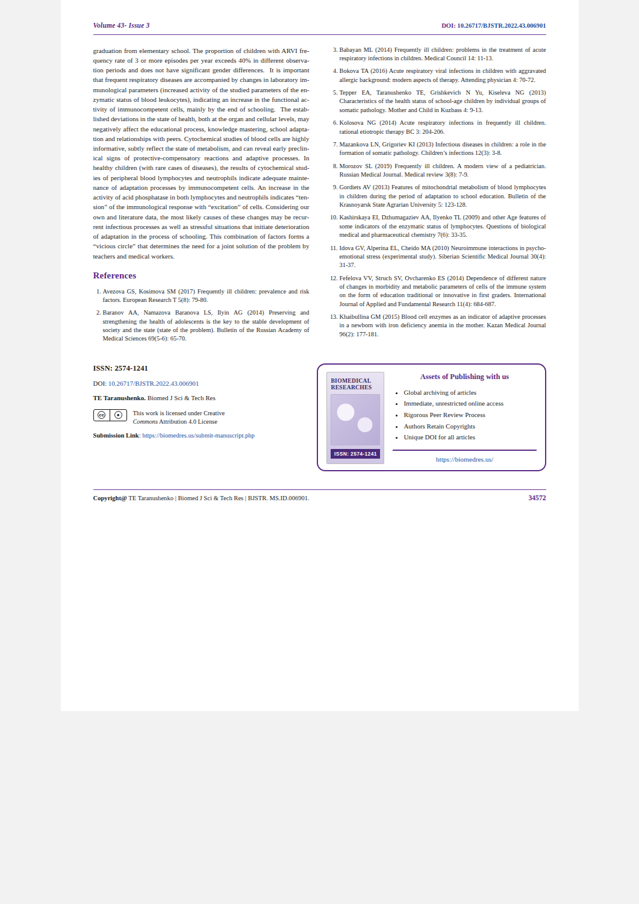Volume 43- Issue 3
DOI: 10.26717/BJSTR.2022.43.006901
graduation from elementary school. The proportion of children with ARVI frequency rate of 3 or more episodes per year exceeds 40% in different observation periods and does not have significant gender differences. It is important that frequent respiratory diseases are accompanied by changes in laboratory immunological parameters (increased activity of the studied parameters of the enzymatic status of blood leukocytes), indicating an increase in the functional activity of immunocompetent cells, mainly by the end of schooling. The established deviations in the state of health, both at the organ and cellular levels, may negatively affect the educational process, knowledge mastering, school adaptation and relationships with peers. Cytochemical studies of blood cells are highly informative, subtly reflect the state of metabolism, and can reveal early preclinical signs of protective-compensatory reactions and adaptive processes. In healthy children (with rare cases of diseases), the results of cytochemical studies of peripheral blood lymphocytes and neutrophils indicate adequate maintenance of adaptation processes by immunocompetent cells. An increase in the activity of acid phosphatase in both lymphocytes and neutrophils indicates “tension” of the immunological response with “excitation” of cells. Considering our own and literature data, the most likely causes of these changes may be recurrent infectious processes as well as stressful situations that initiate deterioration of adaptation in the process of schooling. This combination of factors forms a “vicious circle” that determines the need for a joint solution of the problem by teachers and medical workers.
References
Avezova GS, Kosimova SM (2017) Frequently ill children: prevalence and risk factors. European Research T 5(8): 79-80.
Baranov AA, Namazova Baranova LS, Ilyin AG (2014) Preserving and strengthening the health of adolescents is the key to the stable development of society and the state (state of the problem). Bulletin of the Russian Academy of Medical Sciences 69(5-6): 65-70.
Babayan ML (2014) Frequently ill children: problems in the treatment of acute respiratory infections in children. Medical Council 14: 11-13.
Bokova TA (2016) Acute respiratory viral infections in children with aggravated allergic background: modern aspects of therapy. Attending physician 4: 70-72.
Tepper EA, Taranushenko TE, Grishkevich N Yu, Kiseleva NG (2013) Characteristics of the health status of school-age children by individual groups of somatic pathology. Mother and Child in Kuzbass 4: 9-13.
Kolosova NG (2014) Acute respiratory infections in frequently ill children. rational etiotropic therapy BC 3: 204-206.
Mazankova LN, Grigoriev KI (2013) Infectious diseases in children: a role in the formation of somatic pathology. Children’s infections 12(3): 3-8.
Morozov SL (2019) Frequently ill children. A modern view of a pediatrician. Russian Medical Journal. Medical review 3(8): 7-9.
Gordiets AV (2013) Features of mitochondrial metabolism of blood lymphocytes in children during the period of adaptation to school education. Bulletin of the Krasnoyarsk State Agrarian University 5: 123-128.
Kashirskaya EI, Dzhumagaziev AA, Ilyenko TL (2009) and other Age features of some indicators of the enzymatic status of lymphocytes. Questions of biological medical and pharmaceutical chemistry 7(6): 33-35.
Idova GV, Alperina EL, Cheido MA (2010) Neuroimmune interactions in psycho-emotional stress (experimental study). Siberian Scientific Medical Journal 30(4): 31-37.
Fefelova VV, Struch SV, Ovcharenko ES (2014) Dependence of different nature of changes in morbidity and metabolic parameters of cells of the immune system on the form of education traditional or innovative in first graders. International Journal of Applied and Fundamental Research 11(4): 684-687.
Khaibullina GM (2015) Blood cell enzymes as an indicator of adaptive processes in a newborn with iron deficiency anemia in the mother. Kazan Medical Journal 96(2): 177-181.
ISSN: 2574-1241
DOI: 10.26717/BJSTR.2022.43.006901
TE Taranushenko. Biomed J Sci & Tech Res
cc
●
This work is licensed under Creative
Commons Attribution 4.0 License
Submission Link: https://biomedres.us/submit-manuscript.php
BIOMEDICAL
RESEARCHES
ISSN: 2574-1241
Assets of Publishing with us
Global archiving of articles
Immediate, unrestricted online access
Rigorous Peer Review Process
Authors Retain Copyrights
Unique DOI for all articles
https://biomedres.us/
Copyright@ TE Taranushenko | Biomed J Sci & Tech Res | BJSTR. MS.ID.006901.
34572